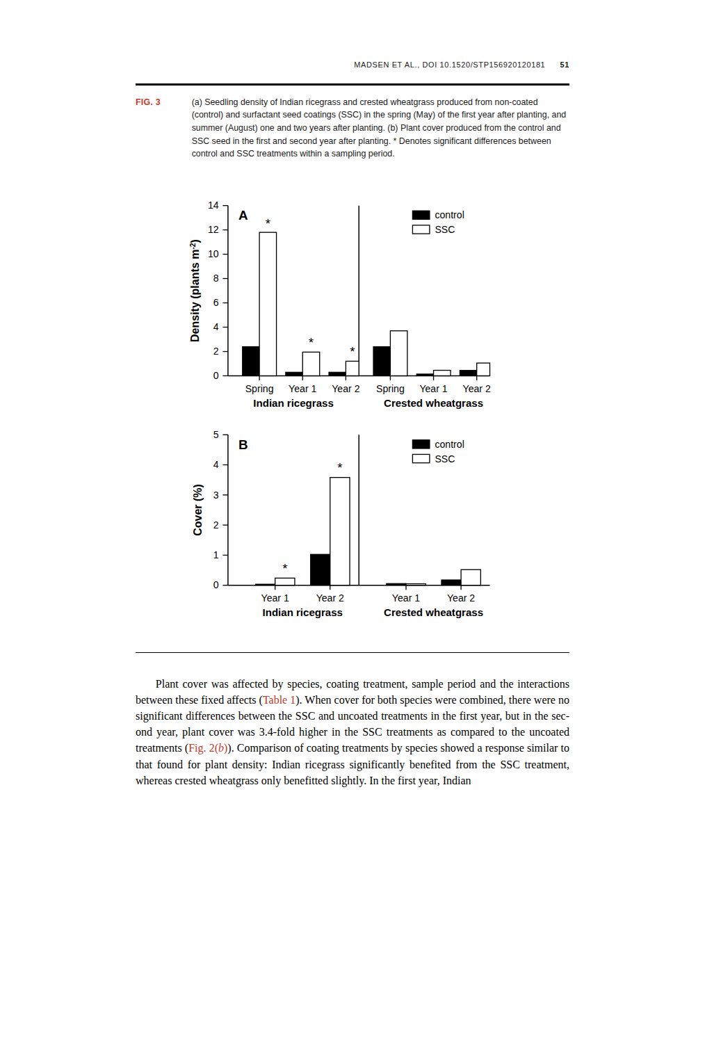Madsen et al., doi 10.1520/STP156920120181 51
FIG. 3
(a) Seedling density of Indian ricegrass and crested wheatgrass produced from non-coated (control) and surfactant seed coatings (SSC) in the spring (May) of the first year after planting, and summer (August) one and two years after planting. (b) Plant cover produced from the control and SSC seed in the first and second year after planting. * Denotes significant differences between control and SSC treatments within a sampling period.
0 2 4 6 8 10 12 14 Density (plants m-2) A control SSC * * * Spring Year 1 Year 2 Spring Year 1 Year 2 Indian ricegrass Crested wheatgrass 0 1 2 3 4 5 Cover (%) B control SSC * * Year 1 Year 2 Year 1 Year 2 Indian ricegrass Crested wheatgrass
Plant cover was affected by species, coating treatment, sample period and the interactions between these fixed affects (Table 1). When cover for both species were combined, there were no significant differences between the SSC and uncoated treatments in the first year, but in the second year, plant cover was 3.4-fold higher in the SSC treatments as compared to the uncoated treatments (Fig. 2(b)). Comparison of coating treatments by species showed a response similar to that found for plant density: Indian ricegrass significantly benefited from the SSC treatment, whereas crested wheatgrass only benefitted slightly. In the first year, Indian